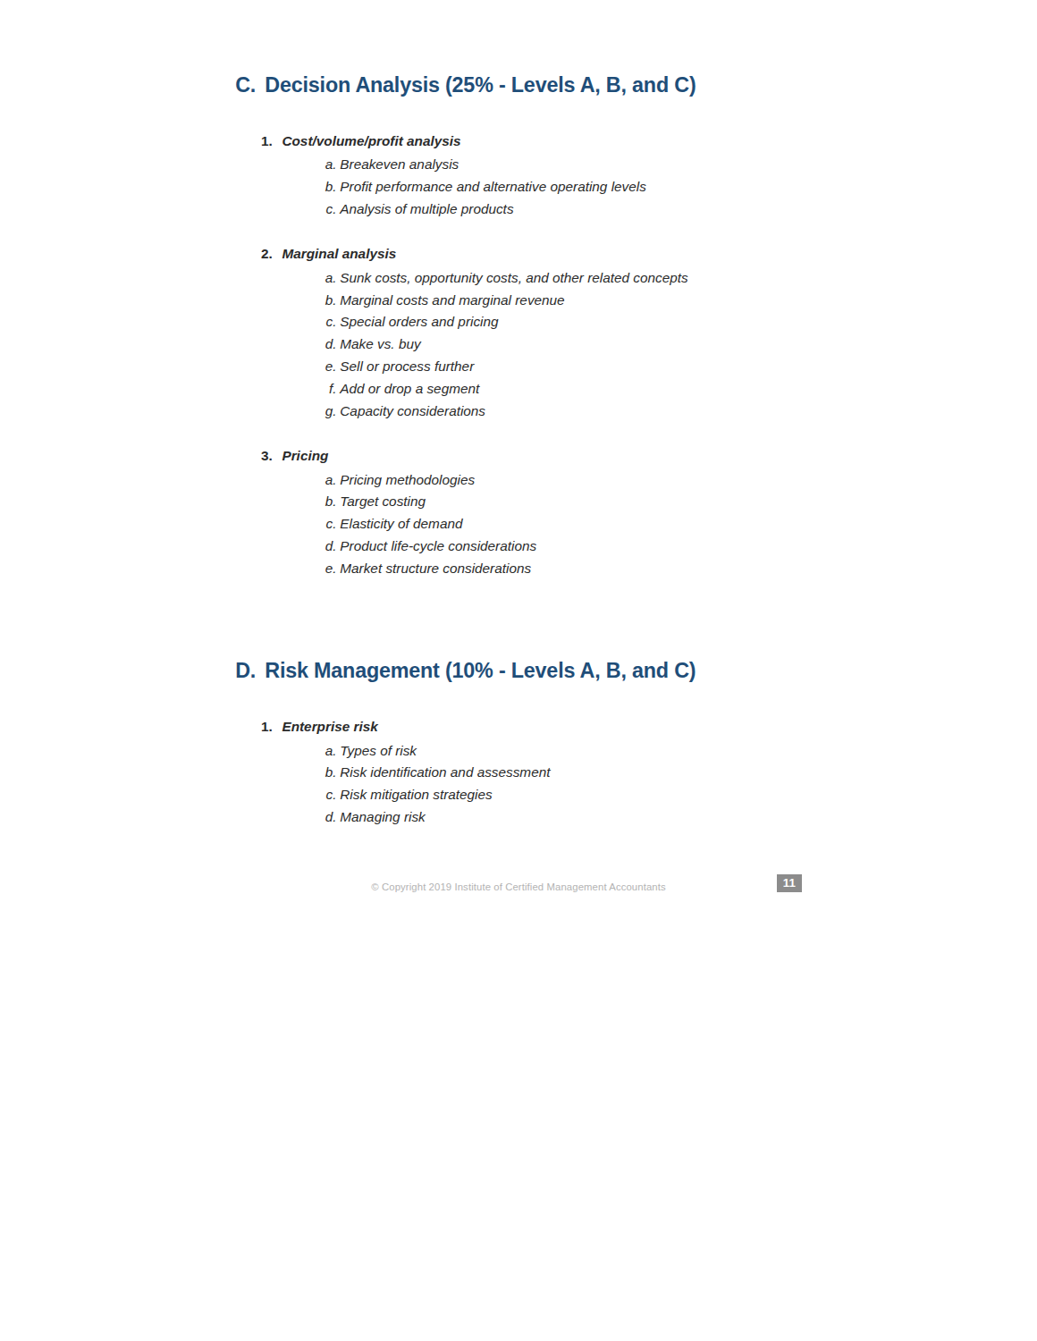C. Decision Analysis (25% - Levels A, B, and C)
1. Cost/volume/profit analysis
a. Breakeven analysis
b. Profit performance and alternative operating levels
c. Analysis of multiple products
2. Marginal analysis
a. Sunk costs, opportunity costs, and other related concepts
b. Marginal costs and marginal revenue
c. Special orders and pricing
d. Make vs. buy
e. Sell or process further
f. Add or drop a segment
g. Capacity considerations
3. Pricing
a. Pricing methodologies
b. Target costing
c. Elasticity of demand
d. Product life-cycle considerations
e. Market structure considerations
D. Risk Management (10% - Levels A, B, and C)
1. Enterprise risk
a. Types of risk
b. Risk identification and assessment
c. Risk mitigation strategies
d. Managing risk
© Copyright 2019 Institute of Certified Management Accountants 11